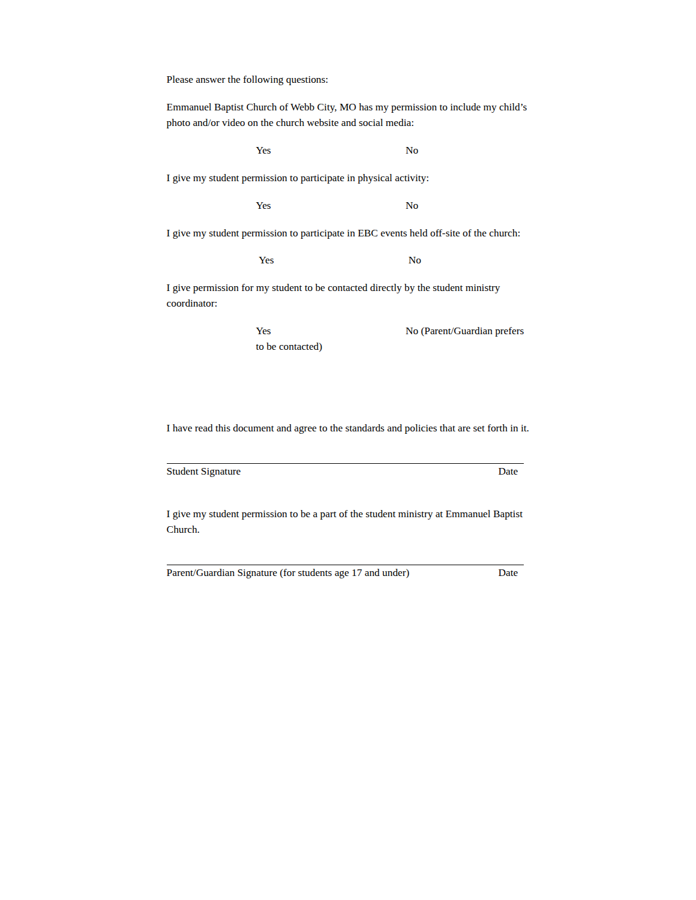Please answer the following questions:
Emmanuel Baptist Church of Webb City, MO has my permission to include my child’s photo and/or video on the church website and social media:
Yes No
I give my student permission to participate in physical activity:
Yes No
I give my student permission to participate in EBC events held off-site of the church:
Yes No
I give permission for my student to be contacted directly by the student ministry coordinator:
Yes No (Parent/Guardian prefers to be contacted)
I have read this document and agree to the standards and policies that are set forth in it.
Student Signature Date
I give my student permission to be a part of the student ministry at Emmanuel Baptist Church.
Parent/Guardian Signature (for students age 17 and under) Date